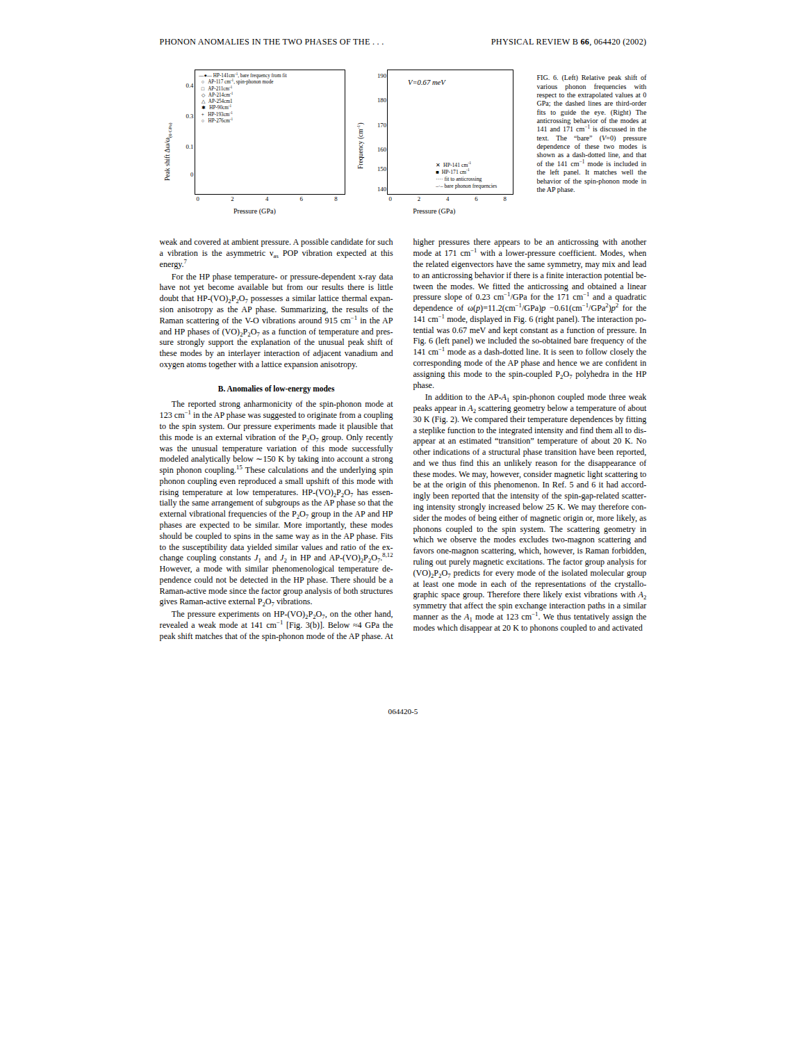PHONON ANOMALIES IN THE TWO PHASES OF THE . . .
PHYSICAL REVIEW B 66, 064420 (2002)
Peak shift Δω/ω(0 GPa)
––●–– HP-141cm-1, bare frequency from fit
○ AP-117 cm-1, spin-phonon mode
□ AP-211cm-1
◇ AP-214cm-1
△ AP-254cm1
✱ HP-90cm-1
+ HP-193cm-1
○ HP-276cm-1
0.4
0.3
0.1
0
0
2
4
6
8
Pressure (GPa)
Frequency (cm-1)
V=0.67 meV
✕ HP-141 cm-1
■ HP-171 cm-1
···· fit to anticrossing
–·– bare phonon frequencies
190
180
170
160
150
140
0
2
4
6
8
Pressure (GPa)
FIG. 6. (Left) Relative peak shift of various phonon frequencies with respect to the extrapolated values at 0 GPa; the dashed lines are third-order fits to guide the eye. (Right) The anticrossing behavior of the modes at 141 and 171 cm−1 is discussed in the text. The “bare” (V=0) pressure dependence of these two modes is shown as a dash-dotted line, and that of the 141 cm−1 mode is included in the left panel. It matches well the behavior of the spin-phonon mode in the AP phase.
weak and covered at ambient pressure. A possible candidate for such a vibration is the asymmetric νas POP vibration expected at this energy.7
For the HP phase temperature- or pressure-dependent x-ray data have not yet become available but from our results there is little doubt that HP-(VO)2P2O7 possesses a similar lattice thermal expansion anisotropy as the AP phase. Summarizing, the results of the Raman scattering of the V-O vibrations around 915 cm−1 in the AP and HP phases of (VO)2P2O7 as a function of temperature and pressure strongly support the explanation of the unusual peak shift of these modes by an interlayer interaction of adjacent vanadium and oxygen atoms together with a lattice expansion anisotropy.
B. Anomalies of low-energy modes
The reported strong anharmonicity of the spin-phonon mode at 123 cm−1 in the AP phase was suggested to originate from a coupling to the spin system. Our pressure experiments made it plausible that this mode is an external vibration of the P2O7 group. Only recently was the unusual temperature variation of this mode successfully modeled analytically below ∼150 K by taking into account a strong spin phonon coupling.15 These calculations and the underlying spin phonon coupling even reproduced a small upshift of this mode with rising temperature at low temperatures. HP-(VO)2P2O7 has essentially the same arrangement of subgroups as the AP phase so that the external vibrational frequencies of the P2O7 group in the AP and HP phases are expected to be similar. More importantly, these modes should be coupled to spins in the same way as in the AP phase. Fits to the susceptibility data yielded similar values and ratio of the exchange coupling constants J1 and J2 in HP and AP-(VO)2P2O7.8,12 However, a mode with similar phenomenological temperature dependence could not be detected in the HP phase. There should be a Raman-active mode since the factor group analysis of both structures gives Raman-active external P2O7 vibrations.
The pressure experiments on HP-(VO)2P2O7, on the other hand, revealed a weak mode at 141 cm−1 [Fig. 3(b)]. Below ≈4 GPa the peak shift matches that of the spin-phonon mode of the AP phase. At higher pressures there appears to be an anticrossing with another mode at 171 cm−1 with a lower-pressure coefficient. Modes, when the related eigenvectors have the same symmetry, may mix and lead to an anticrossing behavior if there is a finite interaction potential between the modes. We fitted the anticrossing and obtained a linear pressure slope of 0.23 cm−1/GPa for the 171 cm−1 and a quadratic dependence of ω(p)=11.2(cm−1/GPa)p −0.61(cm−1/GPa2)p2 for the 141 cm−1 mode, displayed in Fig. 6 (right panel). The interaction potential was 0.67 meV and kept constant as a function of pressure. In Fig. 6 (left panel) we included the so-obtained bare frequency of the 141 cm−1 mode as a dash-dotted line. It is seen to follow closely the corresponding mode of the AP phase and hence we are confident in assigning this mode to the spin-coupled P2O7 polyhedra in the HP phase.
In addition to the AP-A1 spin-phonon coupled mode three weak peaks appear in A2 scattering geometry below a temperature of about 30 K (Fig. 2). We compared their temperature dependences by fitting a steplike function to the integrated intensity and find them all to disappear at an estimated “transition” temperature of about 20 K. No other indications of a structural phase transition have been reported, and we thus find this an unlikely reason for the disappearance of these modes. We may, however, consider magnetic light scattering to be at the origin of this phenomenon. In Ref. 5 and 6 it had accordingly been reported that the intensity of the spin-gap-related scattering intensity strongly increased below 25 K. We may therefore consider the modes of being either of magnetic origin or, more likely, as phonons coupled to the spin system. The scattering geometry in which we observe the modes excludes two-magnon scattering and favors one-magnon scattering, which, however, is Raman forbidden, ruling out purely magnetic excitations. The factor group analysis for (VO)2P2O7 predicts for every mode of the isolated molecular group at least one mode in each of the representations of the crystallographic space group. Therefore there likely exist vibrations with A2 symmetry that affect the spin exchange interaction paths in a similar manner as the A1 mode at 123 cm−1. We thus tentatively assign the modes which disappear at 20 K to phonons coupled to and activated
064420-5